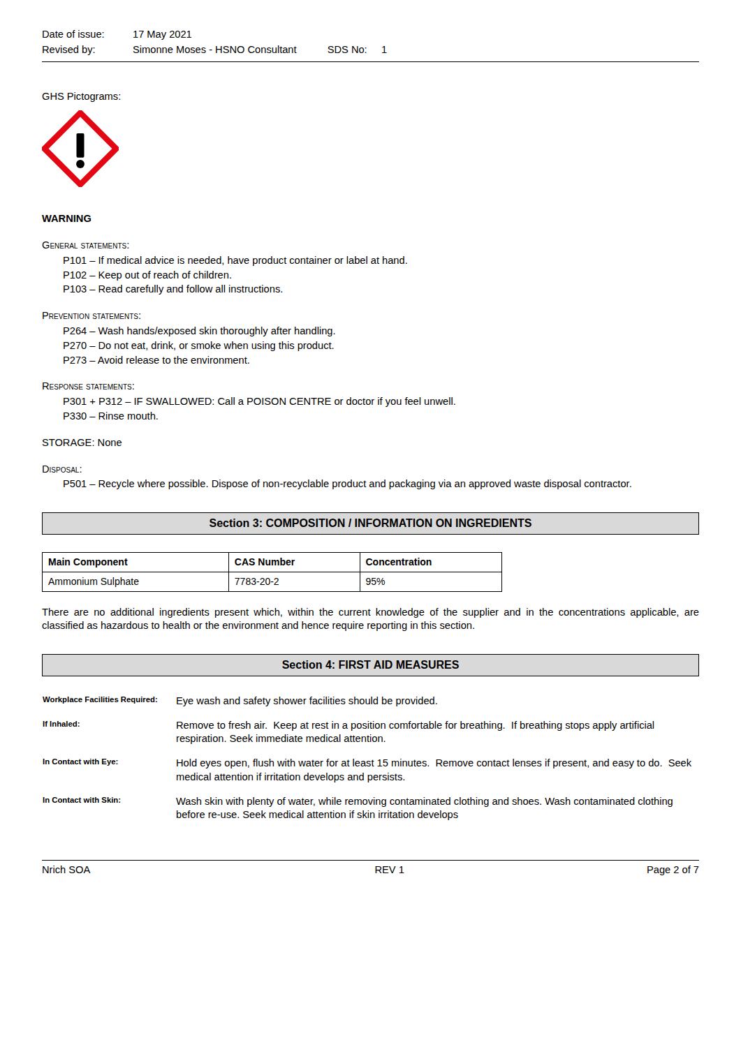Date of issue: 17 May 2021
Revised by: Simonne Moses - HSNO Consultant SDS No: 1
GHS Pictograms:
WARNING
GENERAL STATEMENTS:
P101 – If medical advice is needed, have product container or label at hand.
P102 – Keep out of reach of children.
P103 – Read carefully and follow all instructions.
PREVENTION STATEMENTS:
P264 – Wash hands/exposed skin thoroughly after handling.
P270 – Do not eat, drink, or smoke when using this product.
P273 – Avoid release to the environment.
RESPONSE STATEMENTS:
P301 + P312 – IF SWALLOWED: Call a POISON CENTRE or doctor if you feel unwell.
P330 – Rinse mouth.
STORAGE: None
DISPOSAL:
P501 – Recycle where possible. Dispose of non-recyclable product and packaging via an approved waste disposal contractor.
Section 3: COMPOSITION / INFORMATION ON INGREDIENTS
| Main Component | CAS Number | Concentration |
| --- | --- | --- |
| Ammonium Sulphate | 7783-20-2 | 95% |
There are no additional ingredients present which, within the current knowledge of the supplier and in the concentrations applicable, are classified as hazardous to health or the environment and hence require reporting in this section.
Section 4: FIRST AID MEASURES
| Workplace Facilities Required: | Eye wash and safety shower facilities should be provided. |
| If Inhaled: | Remove to fresh air. Keep at rest in a position comfortable for breathing. If breathing stops apply artificial respiration. Seek immediate medical attention. |
| In Contact with Eye: | Hold eyes open, flush with water for at least 15 minutes. Remove contact lenses if present, and easy to do. Seek medical attention if irritation develops and persists. |
| In Contact with Skin: | Wash skin with plenty of water, while removing contaminated clothing and shoes. Wash contaminated clothing before re-use. Seek medical attention if skin irritation develops |
Nrich SOA REV 1 Page 2 of 7